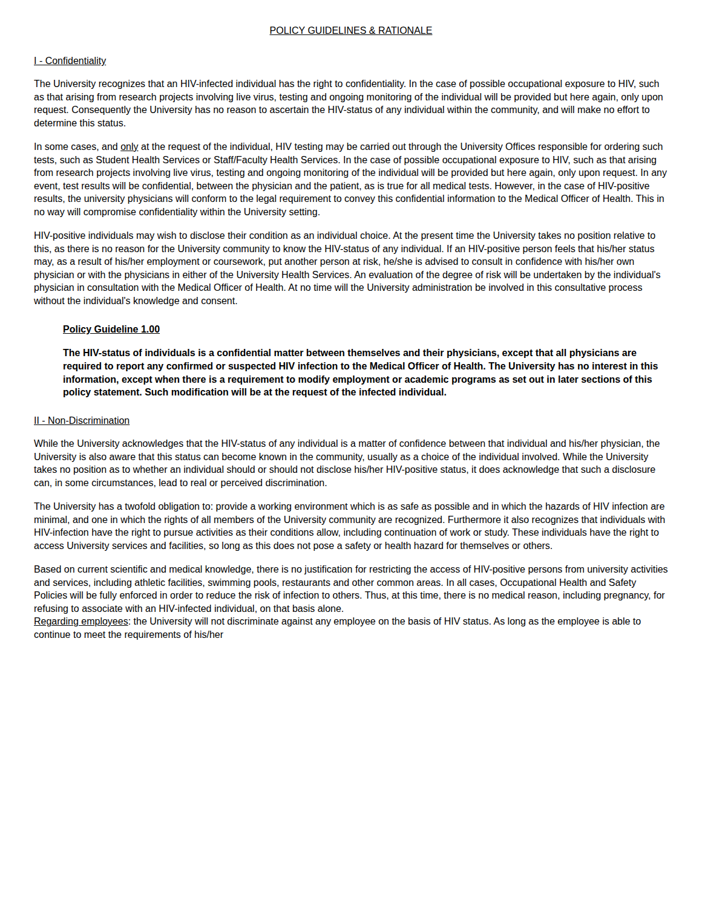POLICY GUIDELINES & RATIONALE
I - Confidentiality
The University recognizes that an HIV-infected individual has the right to confidentiality. In the case of possible occupational exposure to HIV, such as that arising from research projects involving live virus, testing and ongoing monitoring of the individual will be provided but here again, only upon request. Consequently the University has no reason to ascertain the HIV-status of any individual within the community, and will make no effort to determine this status.
In some cases, and only at the request of the individual, HIV testing may be carried out through the University Offices responsible for ordering such tests, such as Student Health Services or Staff/Faculty Health Services. In the case of possible occupational exposure to HIV, such as that arising from research projects involving live virus, testing and ongoing monitoring of the individual will be provided but here again, only upon request. In any event, test results will be confidential, between the physician and the patient, as is true for all medical tests. However, in the case of HIV-positive results, the university physicians will conform to the legal requirement to convey this confidential information to the Medical Officer of Health. This in no way will compromise confidentiality within the University setting.
HIV-positive individuals may wish to disclose their condition as an individual choice. At the present time the University takes no position relative to this, as there is no reason for the University community to know the HIV-status of any individual. If an HIV-positive person feels that his/her status may, as a result of his/her employment or coursework, put another person at risk, he/she is advised to consult in confidence with his/her own physician or with the physicians in either of the University Health Services. An evaluation of the degree of risk will be undertaken by the individual's physician in consultation with the Medical Officer of Health. At no time will the University administration be involved in this consultative process without the individual's knowledge and consent.
Policy Guideline 1.00
The HIV-status of individuals is a confidential matter between themselves and their physicians, except that all physicians are required to report any confirmed or suspected HIV infection to the Medical Officer of Health. The University has no interest in this information, except when there is a requirement to modify employment or academic programs as set out in later sections of this policy statement. Such modification will be at the request of the infected individual.
II - Non-Discrimination
While the University acknowledges that the HIV-status of any individual is a matter of confidence between that individual and his/her physician, the University is also aware that this status can become known in the community, usually as a choice of the individual involved. While the University takes no position as to whether an individual should or should not disclose his/her HIV-positive status, it does acknowledge that such a disclosure can, in some circumstances, lead to real or perceived discrimination.
The University has a twofold obligation to: provide a working environment which is as safe as possible and in which the hazards of HIV infection are minimal, and one in which the rights of all members of the University community are recognized. Furthermore it also recognizes that individuals with HIV-infection have the right to pursue activities as their conditions allow, including continuation of work or study. These individuals have the right to access University services and facilities, so long as this does not pose a safety or health hazard for themselves or others.
Based on current scientific and medical knowledge, there is no justification for restricting the access of HIV-positive persons from university activities and services, including athletic facilities, swimming pools, restaurants and other common areas. In all cases, Occupational Health and Safety Policies will be fully enforced in order to reduce the risk of infection to others. Thus, at this time, there is no medical reason, including pregnancy, for refusing to associate with an HIV-infected individual, on that basis alone.
Regarding employees: the University will not discriminate against any employee on the basis of HIV status. As long as the employee is able to continue to meet the requirements of his/her